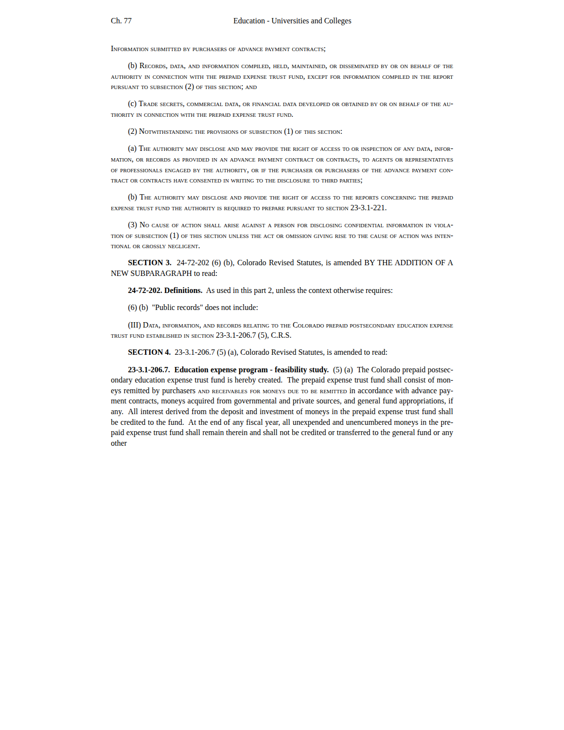Ch. 77 Education - Universities and Colleges
Information submitted by purchasers of advance payment contracts;
(b) Records, data, and information compiled, held, maintained, or disseminated by or on behalf of the authority in connection with the prepaid expense trust fund, except for information compiled in the report pursuant to subsection (2) of this section; and
(c) Trade secrets, commercial data, or financial data developed or obtained by or on behalf of the authority in connection with the prepaid expense trust fund.
(2) Notwithstanding the provisions of subsection (1) of this section:
(a) The authority may disclose and may provide the right of access to or inspection of any data, information, or records as provided in an advance payment contract or contracts, to agents or representatives of professionals engaged by the authority, or if the purchaser or purchasers of the advance payment contract or contracts have consented in writing to the disclosure to third parties;
(b) The authority may disclose and provide the right of access to the reports concerning the prepaid expense trust fund the authority is required to prepare pursuant to section 23-3.1-221.
(3) No cause of action shall arise against a person for disclosing confidential information in violation of subsection (1) of this section unless the act or omission giving rise to the cause of action was intentional or grossly negligent.
SECTION 3. 24-72-202 (6) (b), Colorado Revised Statutes, is amended BY THE ADDITION OF A NEW SUBPARAGRAPH to read:
24-72-202. Definitions. As used in this part 2, unless the context otherwise requires:
(6) (b) "Public records" does not include:
(III) Data, information, and records relating to the Colorado prepaid postsecondary education expense trust fund established in section 23-3.1-206.7 (5), C.R.S.
SECTION 4. 23-3.1-206.7 (5) (a), Colorado Revised Statutes, is amended to read:
23-3.1-206.7. Education expense program - feasibility study. (5) (a) The Colorado prepaid postsecondary education expense trust fund is hereby created. The prepaid expense trust fund shall consist of moneys remitted by purchasers and receivables for moneys due to be remitted in accordance with advance payment contracts, moneys acquired from governmental and private sources, and general fund appropriations, if any. All interest derived from the deposit and investment of moneys in the prepaid expense trust fund shall be credited to the fund. At the end of any fiscal year, all unexpended and unencumbered moneys in the prepaid expense trust fund shall remain therein and shall not be credited or transferred to the general fund or any other